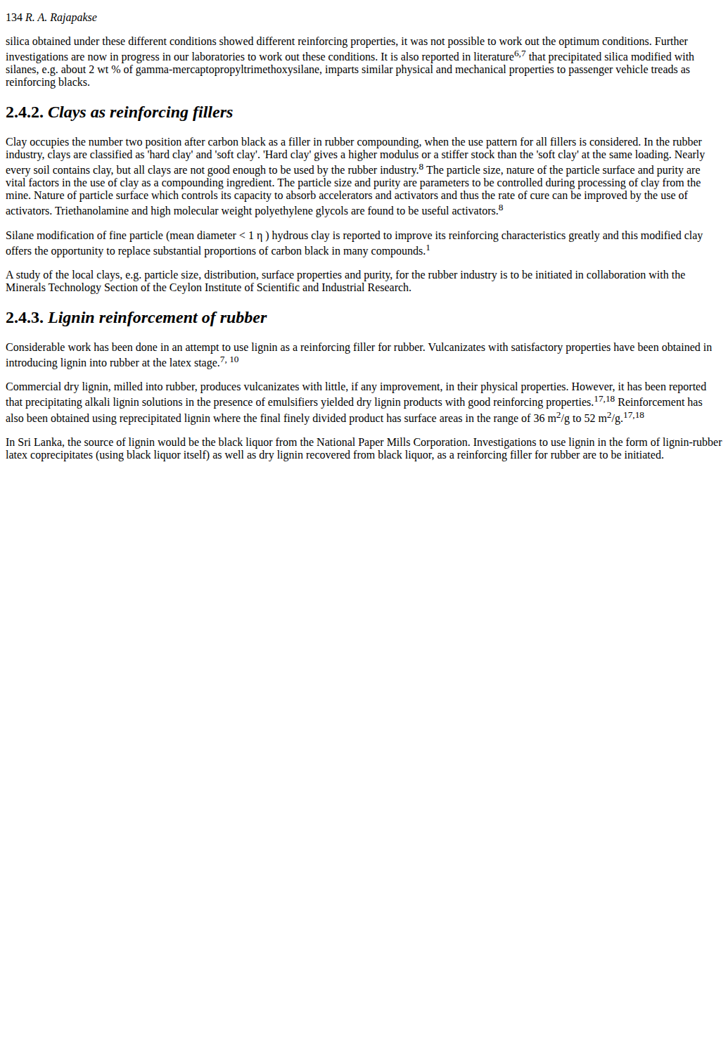134 R. A. Rajapakse
silica obtained under these different conditions showed different reinforcing properties, it was not possible to work out the optimum conditions. Further investigations are now in progress in our laboratories to work out these conditions. It is also reported in literature6,7 that precipitated silica modified with silanes, e.g. about 2 wt % of gamma-mercaptopropyltrimethoxysilane, imparts similar physical and mechanical properties to passenger vehicle treads as reinforcing blacks.
2.4.2. Clays as reinforcing fillers
Clay occupies the number two position after carbon black as a filler in rubber compounding, when the use pattern for all fillers is considered. In the rubber industry, clays are classified as 'hard clay' and 'soft clay'. 'Hard clay' gives a higher modulus or a stiffer stock than the 'soft clay' at the same loading. Nearly every soil contains clay, but all clays are not good enough to be used by the rubber industry.8 The particle size, nature of the particle surface and purity are vital factors in the use of clay as a compounding ingredient. The particle size and purity are parameters to be controlled during processing of clay from the mine. Nature of particle surface which controls its capacity to absorb accelerators and activators and thus the rate of cure can be improved by the use of activators. Triethanolamine and high molecular weight polyethylene glycols are found to be useful activators.8
Silane modification of fine particle (mean diameter < 1 η ) hydrous clay is reported to improve its reinforcing characteristics greatly and this modified clay offers the opportunity to replace substantial proportions of carbon black in many compounds.1
A study of the local clays, e.g. particle size, distribution, surface properties and purity, for the rubber industry is to be initiated in collaboration with the Minerals Technology Section of the Ceylon Institute of Scientific and Industrial Research.
2.4.3. Lignin reinforcement of rubber
Considerable work has been done in an attempt to use lignin as a reinforcing filler for rubber. Vulcanizates with satisfactory properties have been obtained in introducing lignin into rubber at the latex stage.7, 10
Commercial dry lignin, milled into rubber, produces vulcanizates with little, if any improvement, in their physical properties. However, it has been reported that precipitating alkali lignin solutions in the presence of emulsifiers yielded dry lignin products with good reinforcing properties.17,18 Reinforcement has also been obtained using reprecipitated lignin where the final finely divided product has surface areas in the range of 36 m2/g to 52 m2/g.17,18
In Sri Lanka, the source of lignin would be the black liquor from the National Paper Mills Corporation. Investigations to use lignin in the form of lignin-rubber latex coprecipitates (using black liquor itself) as well as dry lignin recovered from black liquor, as a reinforcing filler for rubber are to be initiated.